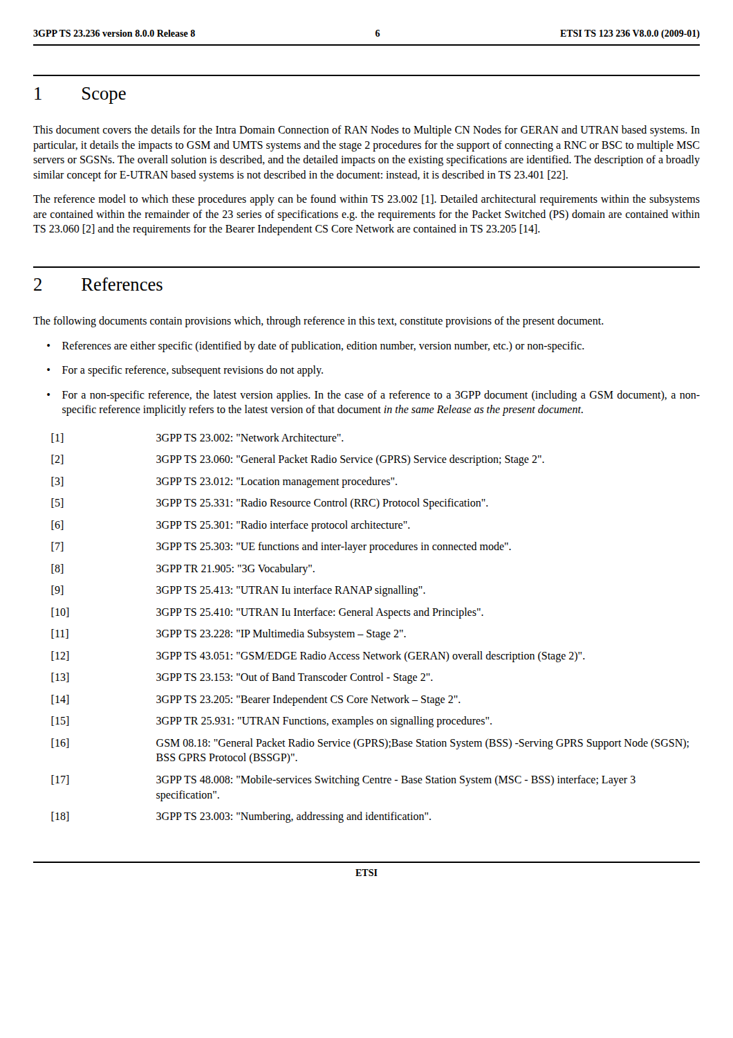3GPP TS 23.236 version 8.0.0 Release 8
6
ETSI TS 123 236 V8.0.0 (2009-01)
1 Scope
This document covers the details for the Intra Domain Connection of RAN Nodes to Multiple CN Nodes for GERAN and UTRAN based systems. In particular, it details the impacts to GSM and UMTS systems and the stage 2 procedures for the support of connecting a RNC or BSC to multiple MSC servers or SGSNs. The overall solution is described, and the detailed impacts on the existing specifications are identified. The description of a broadly similar concept for E-UTRAN based systems is not described in the document: instead, it is described in TS 23.401 [22].
The reference model to which these procedures apply can be found within TS 23.002 [1]. Detailed architectural requirements within the subsystems are contained within the remainder of the 23 series of specifications e.g. the requirements for the Packet Switched (PS) domain are contained within TS 23.060 [2] and the requirements for the Bearer Independent CS Core Network are contained in TS 23.205 [14].
2 References
The following documents contain provisions which, through reference in this text, constitute provisions of the present document.
References are either specific (identified by date of publication, edition number, version number, etc.) or non-specific.
For a specific reference, subsequent revisions do not apply.
For a non-specific reference, the latest version applies. In the case of a reference to a 3GPP document (including a GSM document), a non-specific reference implicitly refers to the latest version of that document in the same Release as the present document.
| [1] | 3GPP TS 23.002: "Network Architecture". |
| [2] | 3GPP TS 23.060: "General Packet Radio Service (GPRS) Service description; Stage 2". |
| [3] | 3GPP TS 23.012: "Location management procedures". |
| [5] | 3GPP TS 25.331: "Radio Resource Control (RRC) Protocol Specification". |
| [6] | 3GPP TS 25.301: "Radio interface protocol architecture". |
| [7] | 3GPP TS 25.303: "UE functions and inter-layer procedures in connected mode". |
| [8] | 3GPP TR 21.905: "3G Vocabulary". |
| [9] | 3GPP TS 25.413: "UTRAN Iu interface RANAP signalling". |
| [10] | 3GPP TS 25.410: "UTRAN Iu Interface: General Aspects and Principles". |
| [11] | 3GPP TS 23.228: "IP Multimedia Subsystem – Stage 2". |
| [12] | 3GPP TS 43.051: "GSM/EDGE Radio Access Network (GERAN) overall description (Stage 2)". |
| [13] | 3GPP TS 23.153: "Out of Band Transcoder Control - Stage 2". |
| [14] | 3GPP TS 23.205: "Bearer Independent CS Core Network – Stage 2". |
| [15] | 3GPP TR 25.931: "UTRAN Functions, examples on signalling procedures". |
| [16] | GSM 08.18: "General Packet Radio Service (GPRS);Base Station System (BSS) -Serving GPRS Support Node (SGSN); BSS GPRS Protocol (BSSGP)". |
| [17] | 3GPP TS 48.008: "Mobile-services Switching Centre - Base Station System (MSC - BSS) interface; Layer 3 specification". |
| [18] | 3GPP TS 23.003: "Numbering, addressing and identification". |
ETSI